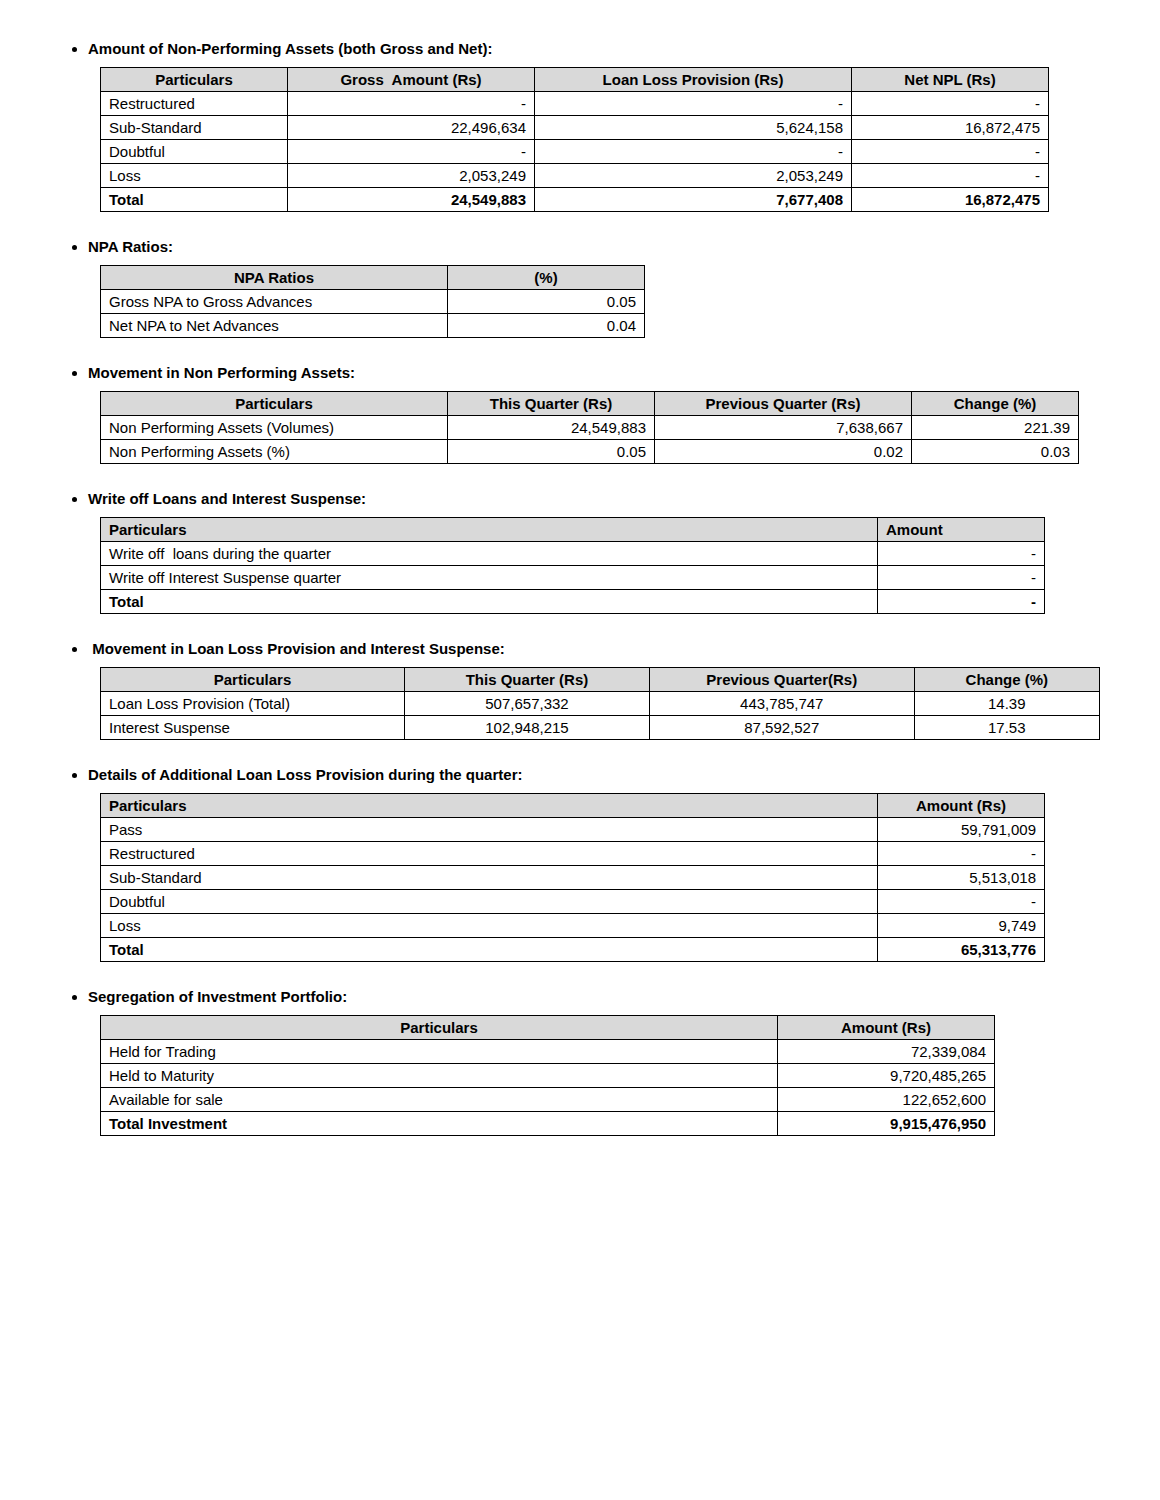Amount of Non-Performing Assets (both Gross and Net):
| Particulars | Gross Amount (Rs) | Loan Loss Provision (Rs) | Net NPL (Rs) |
| --- | --- | --- | --- |
| Restructured | - | - | - |
| Sub-Standard | 22,496,634 | 5,624,158 | 16,872,475 |
| Doubtful | - | - | - |
| Loss | 2,053,249 | 2,053,249 | - |
| Total | 24,549,883 | 7,677,408 | 16,872,475 |
NPA Ratios:
| NPA Ratios | (%) |
| --- | --- |
| Gross NPA to Gross Advances | 0.05 |
| Net NPA to Net Advances | 0.04 |
Movement in Non Performing Assets:
| Particulars | This Quarter (Rs) | Previous Quarter (Rs) | Change (%) |
| --- | --- | --- | --- |
| Non Performing Assets (Volumes) | 24,549,883 | 7,638,667 | 221.39 |
| Non Performing Assets (%) | 0.05 | 0.02 | 0.03 |
Write off Loans and Interest Suspense:
| Particulars | Amount |
| --- | --- |
| Write off loans during the quarter | - |
| Write off Interest Suspense quarter | - |
| Total | - |
Movement in Loan Loss Provision and Interest Suspense:
| Particulars | This Quarter (Rs) | Previous Quarter(Rs) | Change (%) |
| --- | --- | --- | --- |
| Loan Loss Provision (Total) | 507,657,332 | 443,785,747 | 14.39 |
| Interest Suspense | 102,948,215 | 87,592,527 | 17.53 |
Details of Additional Loan Loss Provision during the quarter:
| Particulars | Amount (Rs) |
| --- | --- |
| Pass | 59,791,009 |
| Restructured | - |
| Sub-Standard | 5,513,018 |
| Doubtful | - |
| Loss | 9,749 |
| Total | 65,313,776 |
Segregation of Investment Portfolio:
| Particulars | Amount (Rs) |
| --- | --- |
| Held for Trading | 72,339,084 |
| Held to Maturity | 9,720,485,265 |
| Available for sale | 122,652,600 |
| Total Investment | 9,915,476,950 |